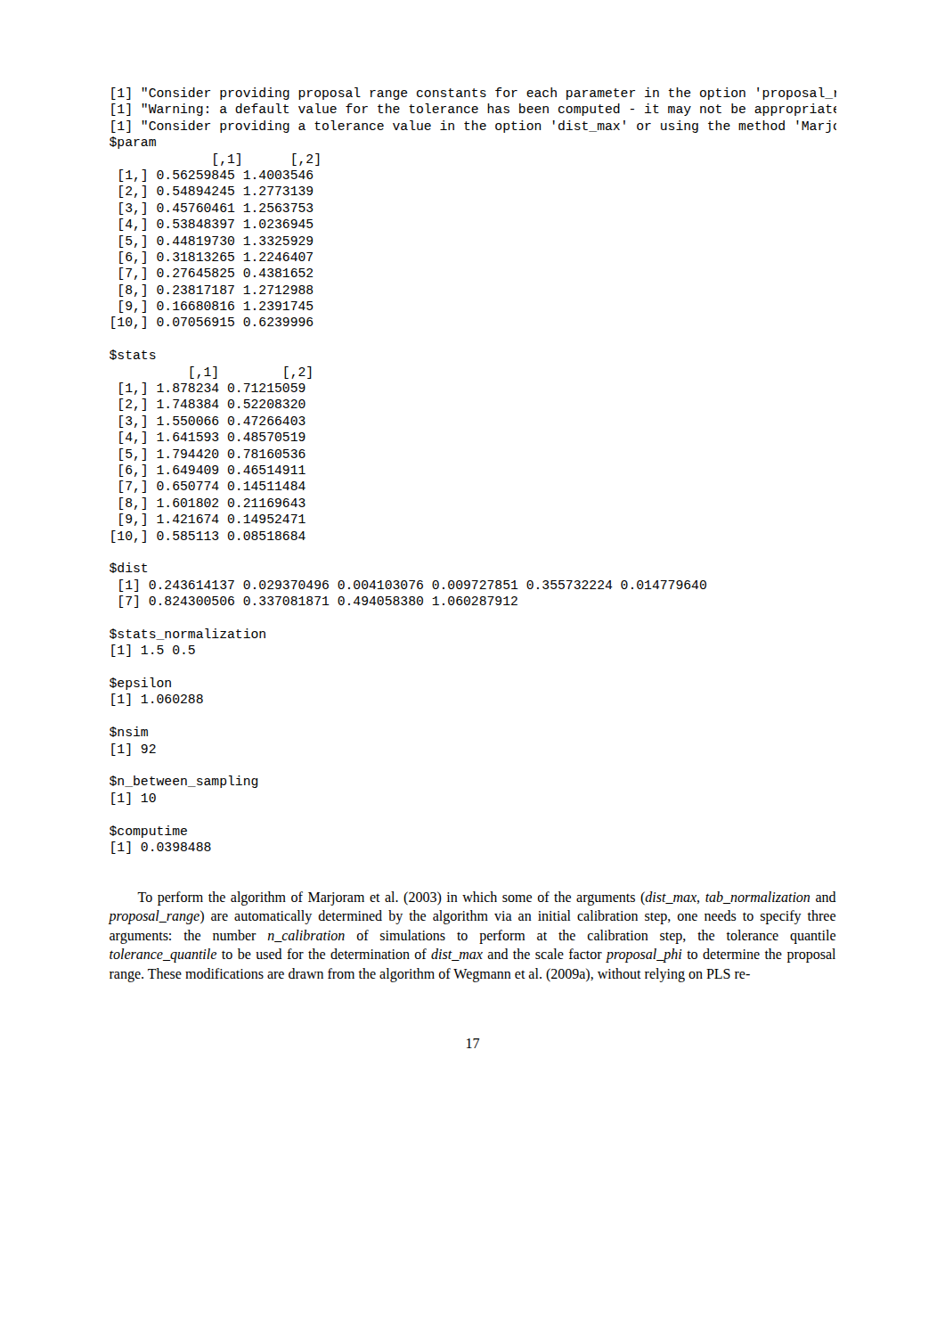[1] "Consider providing proposal range constants for each parameter in the option 'proposal_range
[1] "Warning: a default value for the tolerance has been computed - it may not be appropriate to
[1] "Consider providing a tolerance value in the option 'dist_max' or using the method 'Marjoram'
$param
             [,1]      [,2]
 [1,] 0.56259845 1.4003546
 [2,] 0.54894245 1.2773139
 [3,] 0.45760461 1.2563753
 [4,] 0.53848397 1.0236945
 [5,] 0.44819730 1.3325929
 [6,] 0.31813265 1.2246407
 [7,] 0.27645825 0.4381652
 [8,] 0.23817187 1.2712988
 [9,] 0.16680816 1.2391745
[10,] 0.07056915 0.6239996

$stats
          [,1]        [,2]
 [1,] 1.878234 0.71215059
 [2,] 1.748384 0.52208320
 [3,] 1.550066 0.47266403
 [4,] 1.641593 0.48570519
 [5,] 1.794420 0.78160536
 [6,] 1.649409 0.46514911
 [7,] 0.650774 0.14511484
 [8,] 1.601802 0.21169643
 [9,] 1.421674 0.14952471
[10,] 0.585113 0.08518684

$dist
 [1] 0.243614137 0.029370496 0.004103076 0.009727851 0.355732224 0.014779640
 [7] 0.824300506 0.337081871 0.494058380 1.060287912

$stats_normalization
[1] 1.5 0.5

$epsilon
[1] 1.060288

$nsim
[1] 92

$n_between_sampling
[1] 10

$computime
[1] 0.0398488
To perform the algorithm of Marjoram et al. (2003) in which some of the arguments (dist_max, tab_normalization and proposal_range) are automatically determined by the algorithm via an initial calibration step, one needs to specify three arguments: the number n_calibration of simulations to perform at the calibration step, the tolerance quantile tolerance_quantile to be used for the determination of dist_max and the scale factor proposal_phi to determine the proposal range. These modifications are drawn from the algorithm of Wegmann et al. (2009a), without relying on PLS re-
17